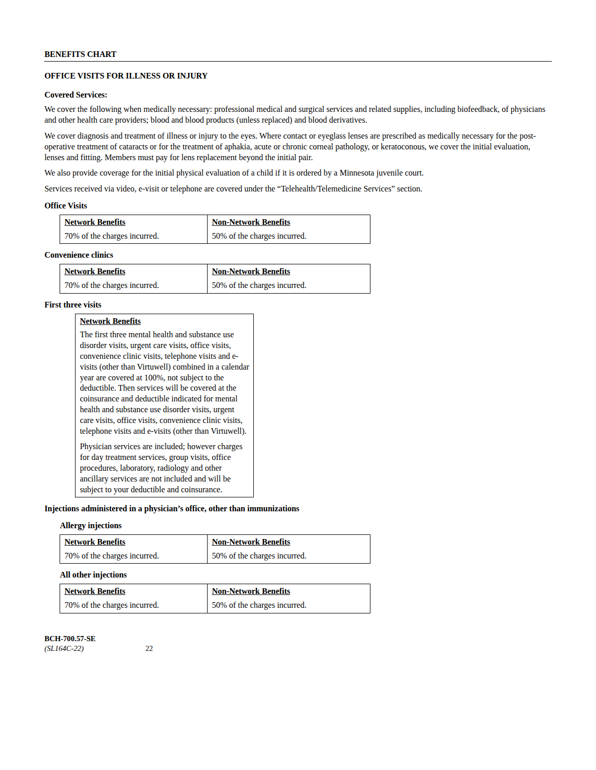BENEFITS CHART
OFFICE VISITS FOR ILLNESS OR INJURY
Covered Services:
We cover the following when medically necessary: professional medical and surgical services and related supplies, including biofeedback, of physicians and other health care providers; blood and blood products (unless replaced) and blood derivatives.
We cover diagnosis and treatment of illness or injury to the eyes. Where contact or eyeglass lenses are prescribed as medically necessary for the post-operative treatment of cataracts or for the treatment of aphakia, acute or chronic corneal pathology, or keratoconous, we cover the initial evaluation, lenses and fitting. Members must pay for lens replacement beyond the initial pair.
We also provide coverage for the initial physical evaluation of a child if it is ordered by a Minnesota juvenile court.
Services received via video, e-visit or telephone are covered under the “Telehealth/Telemedicine Services” section.
Office Visits
| Network Benefits 70% of the charges incurred. | Non-Network Benefits 50% of the charges incurred. |
Convenience clinics
| Network Benefits 70% of the charges incurred. | Non-Network Benefits 50% of the charges incurred. |
First three visits
| Network Benefits The first three mental health and substance use disorder visits, urgent care visits, office visits, convenience clinic visits, telephone visits and e-visits (other than Virtuwell) combined in a calendar year are covered at 100%, not subject to the deductible. Then services will be covered at the coinsurance and deductible indicated for mental health and substance use disorder visits, urgent care visits, office visits, convenience clinic visits, telephone visits and e-visits (other than Virtuwell). Physician services are included; however charges for day treatment services, group visits, office procedures, laboratory, radiology and other ancillary services are not included and will be subject to your deductible and coinsurance. |
Injections administered in a physician’s office, other than immunizations
Allergy injections
| Network Benefits 70% of the charges incurred. | Non-Network Benefits 50% of the charges incurred. |
All other injections
| Network Benefits 70% of the charges incurred. | Non-Network Benefits 50% of the charges incurred. |
BCH-700.57-SE
(SL164C-22) 22